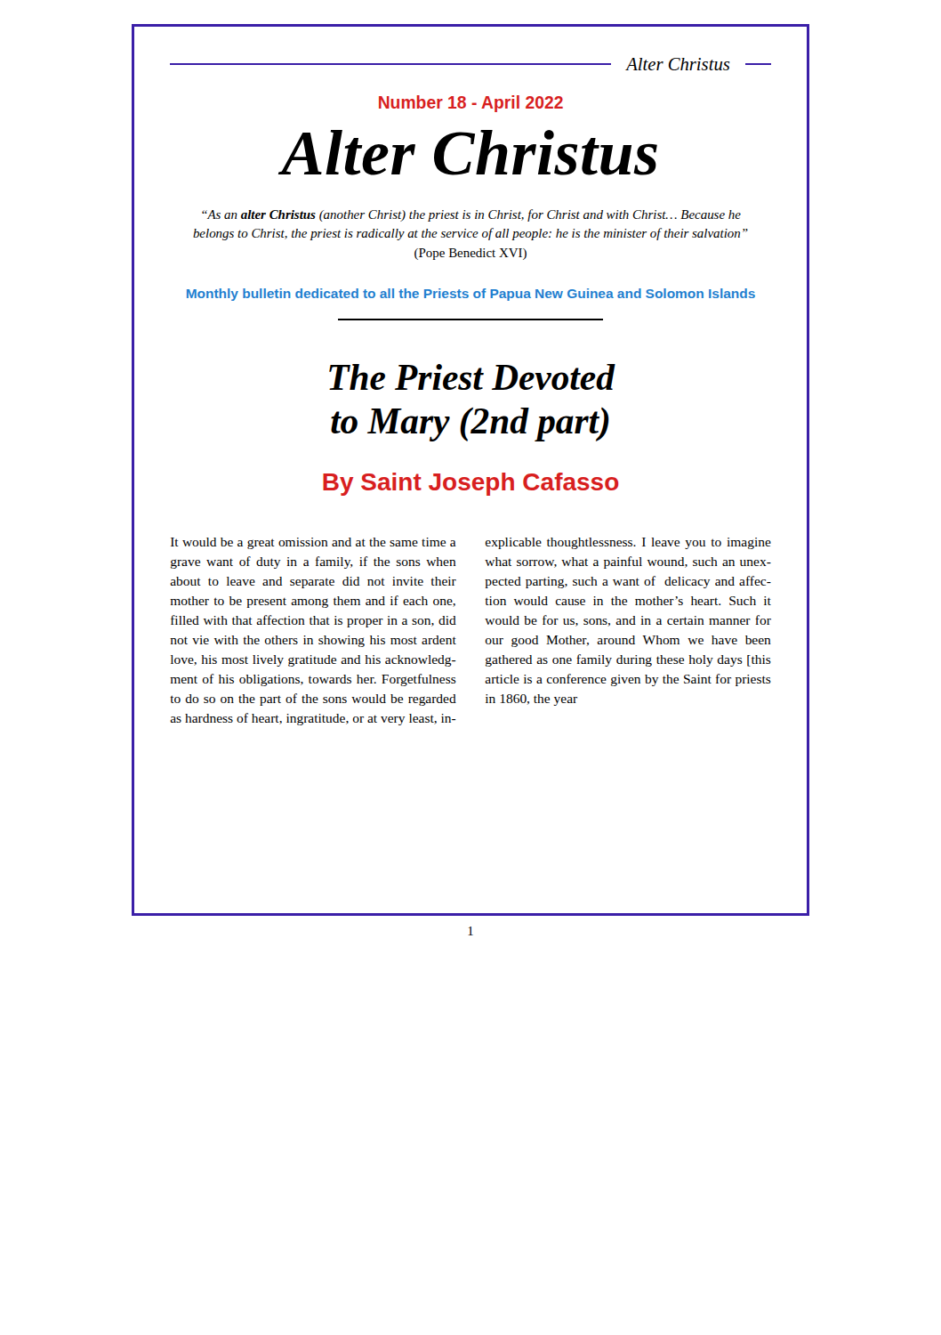Alter Christus
Number 18 - April 2022
Alter Christus
“As an alter Christus (another Christ) the priest is in Christ, for Christ and with Christ… Because he belongs to Christ, the priest is radically at the service of all people: he is the minister of their salvation” (Pope Benedict XVI)
Monthly bulletin dedicated to all the Priests of Papua New Guinea and Solomon Islands
The Priest Devoted
to Mary (2nd part)
By Saint Joseph Cafasso
It would be a great omission and at the same time a grave want of duty in a family, if the sons when about to leave and separate did not invite their mother to be present among them and if each one, filled with that affection that is proper in a son, did not vie with the others in showing his most ardent love, his most lively gratitude and his acknowledgment of his obligations, towards her. Forgetfulness to do so on the part of the sons would be regarded as hardness of heart, ingratitude, or at very least, inexplicable thoughtlessness. I leave you to imagine what sorrow, what a painful wound, such an unexpected parting, such a want of delicacy and affection would cause in the mother’s heart. Such it would be for us, sons, and in a certain manner for our good Mother, around Whom we have been gathered as one family during these holy days [this article is a conference given by the Saint for priests in 1860, the year
1